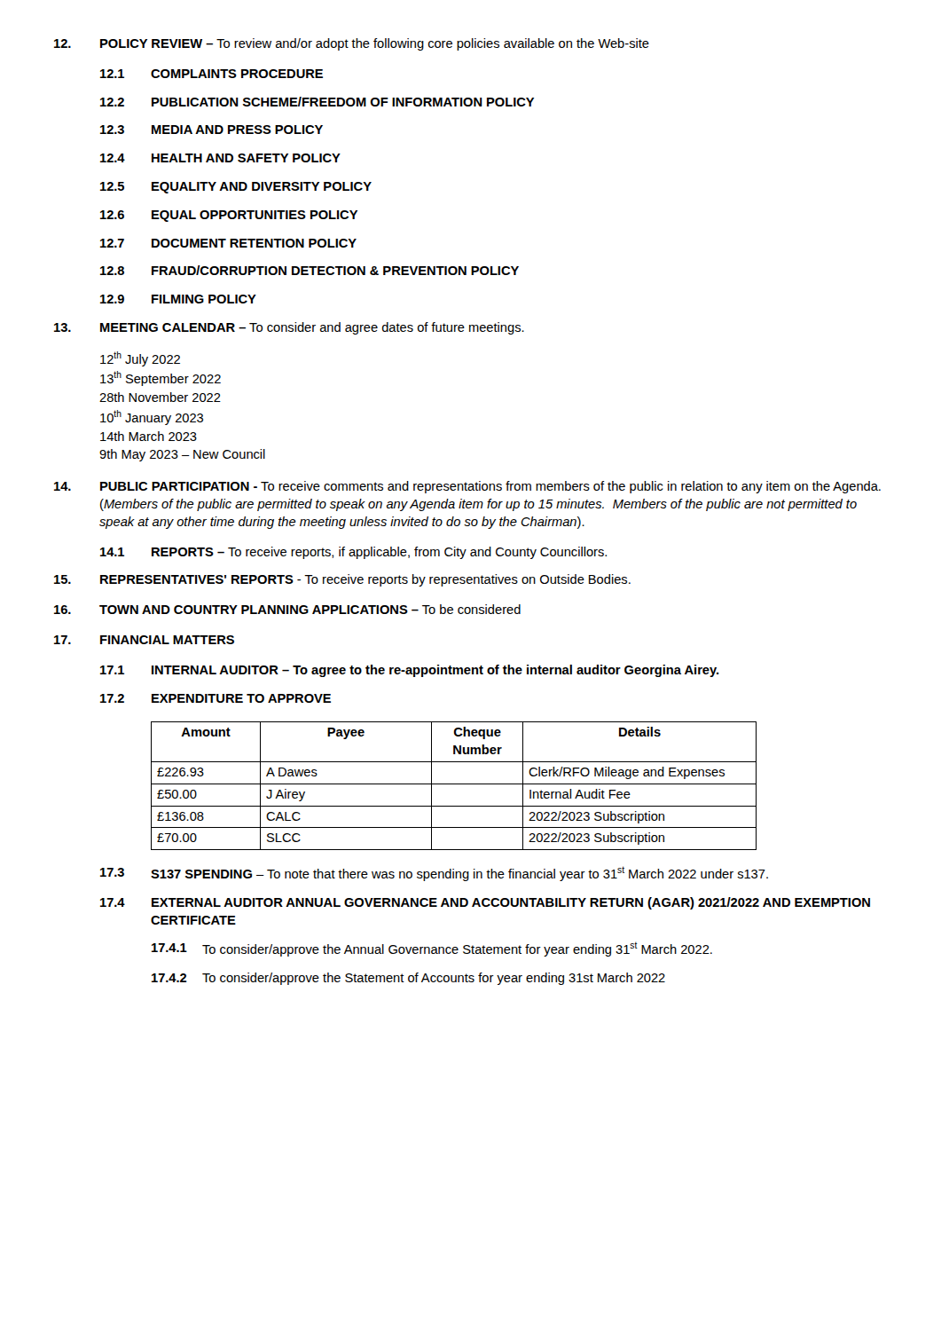12.
POLICY REVIEW – To review and/or adopt the following core policies available on the Web-site
12.1
COMPLAINTS PROCEDURE
12.2
PUBLICATION SCHEME/FREEDOM OF INFORMATION POLICY
12.3
MEDIA AND PRESS POLICY
12.4
HEALTH AND SAFETY POLICY
12.5
EQUALITY AND DIVERSITY POLICY
12.6
EQUAL OPPORTUNITIES POLICY
12.7
DOCUMENT RETENTION POLICY
12.8
FRAUD/CORRUPTION DETECTION & PREVENTION POLICY
12.9
FILMING POLICY
13.
MEETING CALENDAR – To consider and agree dates of future meetings.
12th July 2022
13th September 2022
28th November 2022
10th January 2023
14th March 2023
9th May 2023 – New Council
14.
PUBLIC PARTICIPATION - To receive comments and representations from members of the public in relation to any item on the Agenda. (Members of the public are permitted to speak on any Agenda item for up to 15 minutes. Members of the public are not permitted to speak at any other time during the meeting unless invited to do so by the Chairman).
14.1
REPORTS – To receive reports, if applicable, from City and County Councillors.
15.
REPRESENTATIVES' REPORTS - To receive reports by representatives on Outside Bodies.
16.
TOWN AND COUNTRY PLANNING APPLICATIONS – To be considered
17.
FINANCIAL MATTERS
17.1
INTERNAL AUDITOR – To agree to the re-appointment of the internal auditor Georgina Airey.
17.2
EXPENDITURE TO APPROVE
| Amount | Payee | Cheque Number | Details |
| --- | --- | --- | --- |
| £226.93 | A Dawes | | Clerk/RFO Mileage and Expenses |
| £50.00 | J Airey | | Internal Audit Fee |
| £136.08 | CALC | | 2022/2023 Subscription |
| £70.00 | SLCC | | 2022/2023 Subscription |
17.3
S137 SPENDING – To note that there was no spending in the financial year to 31st March 2022 under s137.
17.4
EXTERNAL AUDITOR ANNUAL GOVERNANCE AND ACCOUNTABILITY RETURN (AGAR) 2021/2022 AND EXEMPTION CERTIFICATE
17.4.1
To consider/approve the Annual Governance Statement for year ending 31st March 2022.
17.4.2
To consider/approve the Statement of Accounts for year ending 31st March 2022